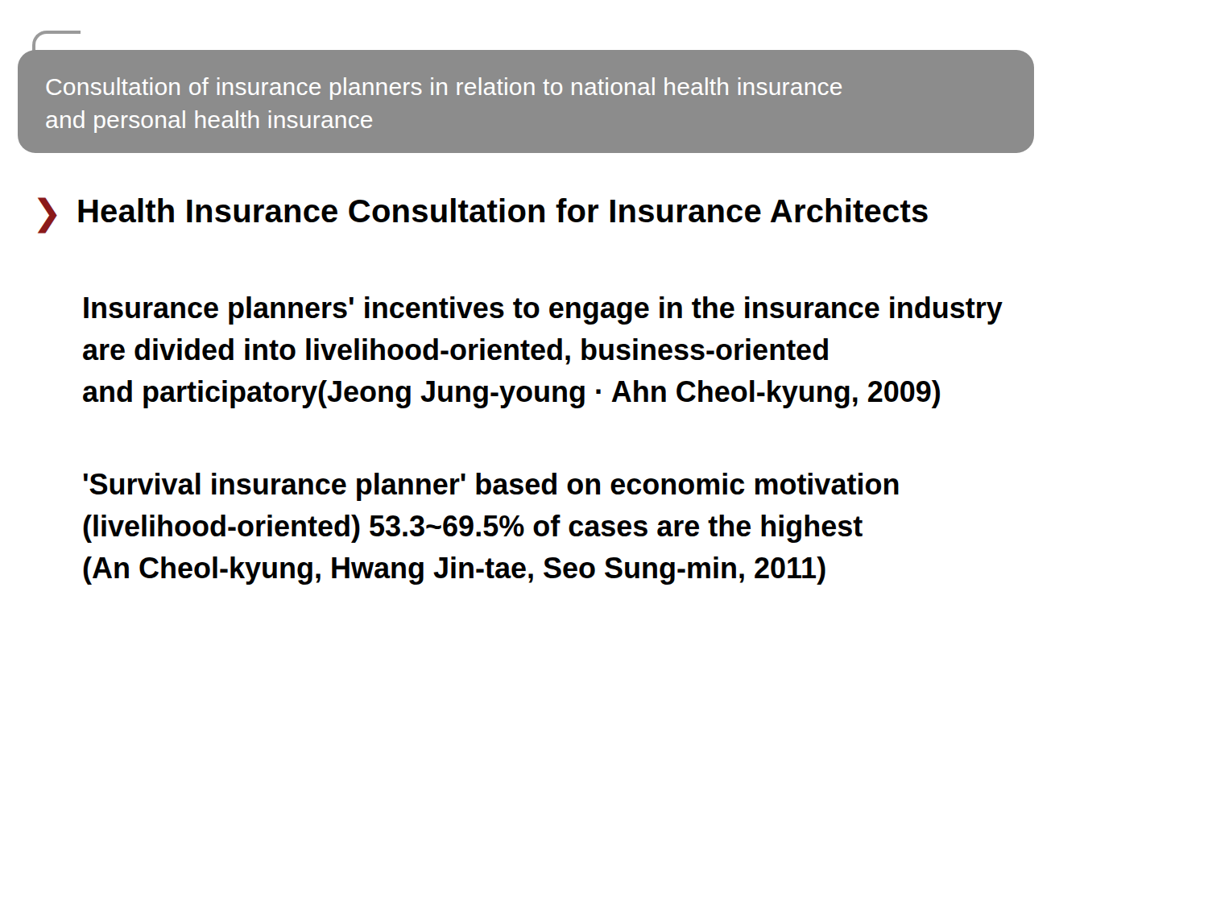Consultation of insurance planners in relation to national health insurance
and personal health insurance
❯
Health Insurance Consultation for Insurance Architects
Insurance planners' incentives to engage in the insurance industry
are divided into livelihood-oriented, business-oriented
and participatory(Jeong Jung-young · Ahn Cheol-kyung, 2009)
'Survival insurance planner' based on economic motivation
(livelihood-oriented) 53.3~69.5% of cases are the highest
(An Cheol-kyung, Hwang Jin-tae, Seo Sung-min, 2011)